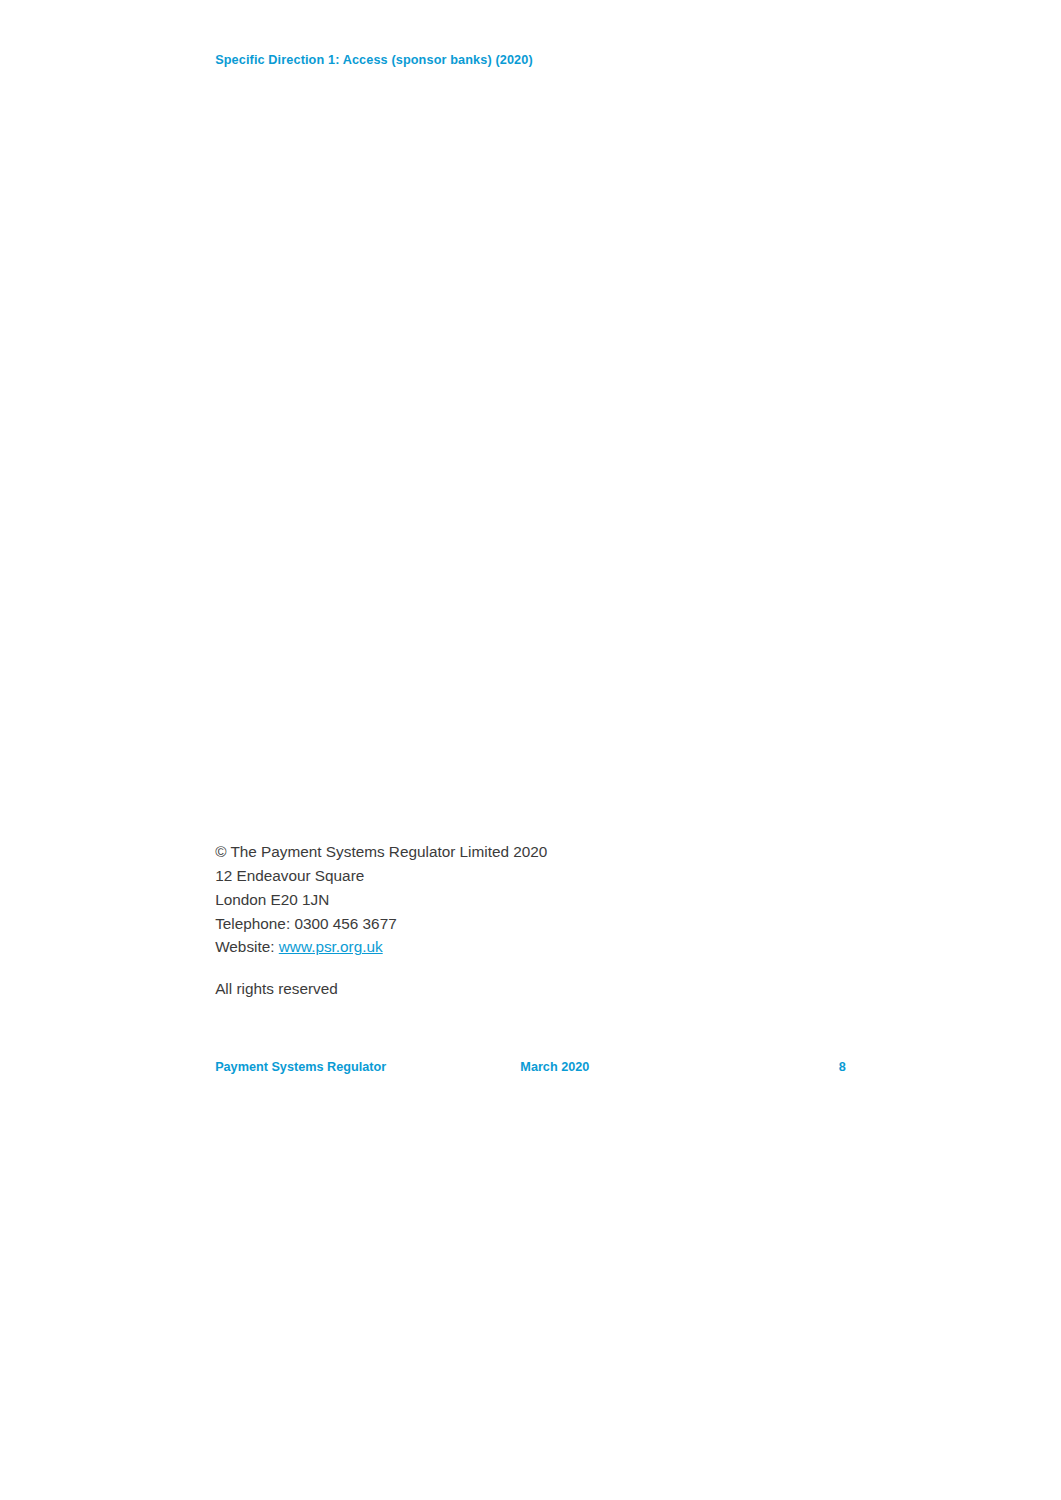Specific Direction 1: Access (sponsor banks) (2020)
© The Payment Systems Regulator Limited 2020
12 Endeavour Square
London E20 1JN
Telephone: 0300 456 3677
Website: www.psr.org.uk
All rights reserved
Payment Systems Regulator March 2020 8